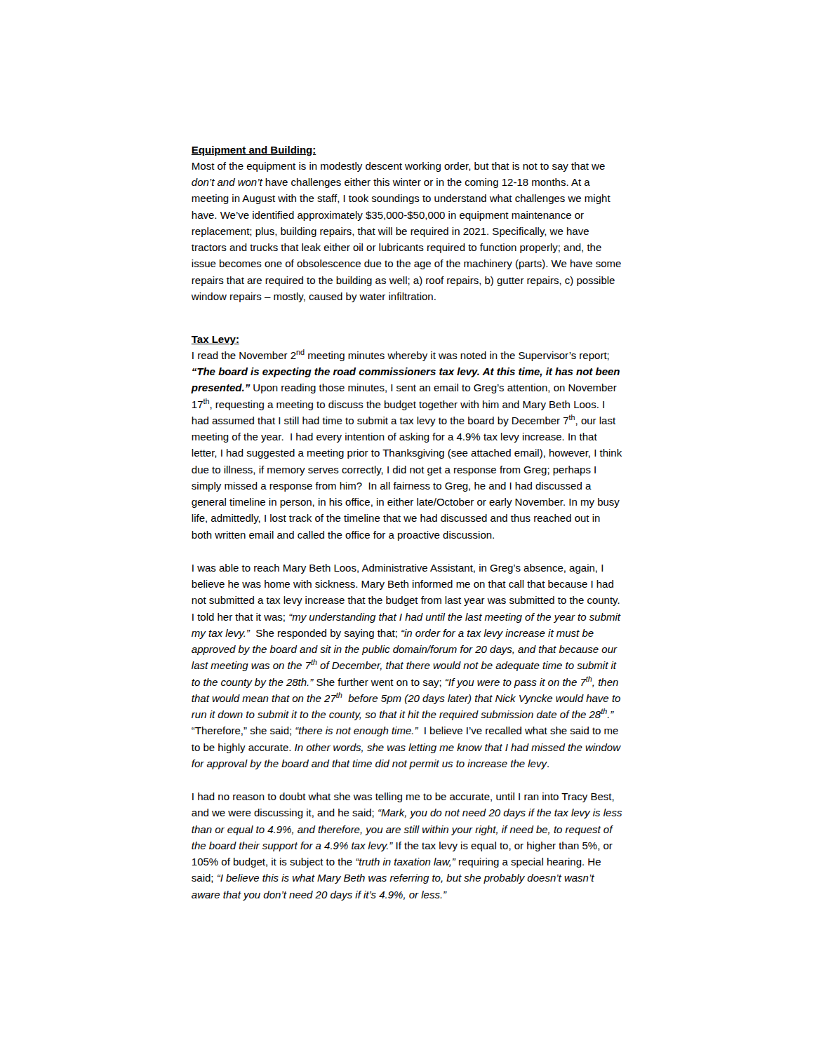Equipment and Building:
Most of the equipment is in modestly descent working order, but that is not to say that we don’t and won’t have challenges either this winter or in the coming 12-18 months. At a meeting in August with the staff, I took soundings to understand what challenges we might have. We’ve identified approximately $35,000-$50,000 in equipment maintenance or replacement; plus, building repairs, that will be required in 2021. Specifically, we have tractors and trucks that leak either oil or lubricants required to function properly; and, the issue becomes one of obsolescence due to the age of the machinery (parts). We have some repairs that are required to the building as well; a) roof repairs, b) gutter repairs, c) possible window repairs – mostly, caused by water infiltration.
Tax Levy:
I read the November 2nd meeting minutes whereby it was noted in the Supervisor’s report; “The board is expecting the road commissioners tax levy. At this time, it has not been presented.” Upon reading those minutes, I sent an email to Greg’s attention, on November 17th, requesting a meeting to discuss the budget together with him and Mary Beth Loos. I had assumed that I still had time to submit a tax levy to the board by December 7th, our last meeting of the year. I had every intention of asking for a 4.9% tax levy increase. In that letter, I had suggested a meeting prior to Thanksgiving (see attached email), however, I think due to illness, if memory serves correctly, I did not get a response from Greg; perhaps I simply missed a response from him? In all fairness to Greg, he and I had discussed a general timeline in person, in his office, in either late/October or early November. In my busy life, admittedly, I lost track of the timeline that we had discussed and thus reached out in both written email and called the office for a proactive discussion.
I was able to reach Mary Beth Loos, Administrative Assistant, in Greg’s absence, again, I believe he was home with sickness. Mary Beth informed me on that call that because I had not submitted a tax levy increase that the budget from last year was submitted to the county. I told her that it was; “my understanding that I had until the last meeting of the year to submit my tax levy.” She responded by saying that; “in order for a tax levy increase it must be approved by the board and sit in the public domain/forum for 20 days, and that because our last meeting was on the 7th of December, that there would not be adequate time to submit it to the county by the 28th.” She further went on to say; “If you were to pass it on the 7th, then that would mean that on the 27th before 5pm (20 days later) that Nick Vyncke would have to run it down to submit it to the county, so that it hit the required submission date of the 28th.” “Therefore,” she said; “there is not enough time.” I believe I’ve recalled what she said to me to be highly accurate. In other words, she was letting me know that I had missed the window for approval by the board and that time did not permit us to increase the levy.
I had no reason to doubt what she was telling me to be accurate, until I ran into Tracy Best, and we were discussing it, and he said; “Mark, you do not need 20 days if the tax levy is less than or equal to 4.9%, and therefore, you are still within your right, if need be, to request of the board their support for a 4.9% tax levy.” If the tax levy is equal to, or higher than 5%, or 105% of budget, it is subject to the “truth in taxation law,” requiring a special hearing. He said; “I believe this is what Mary Beth was referring to, but she probably doesn’t wasn’t aware that you don’t need 20 days if it’s 4.9%, or less.”